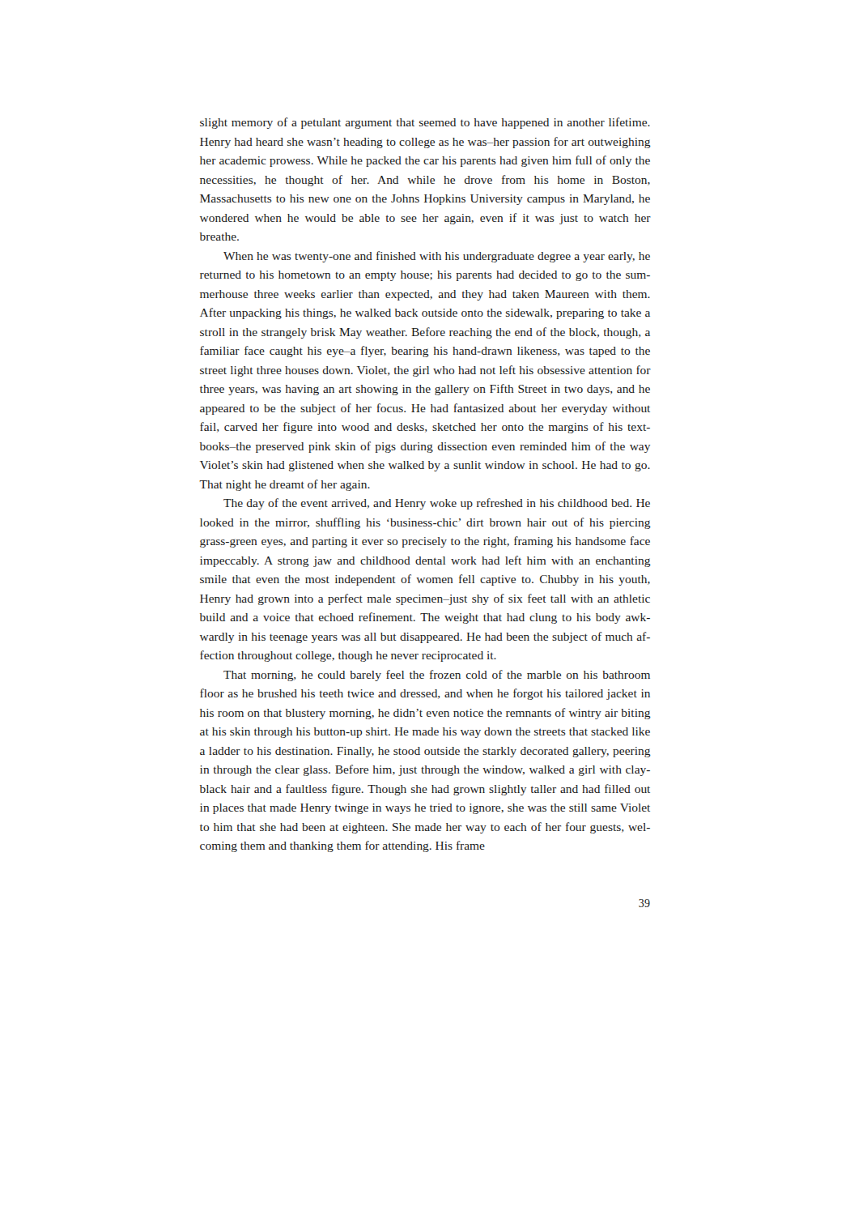slight memory of a petulant argument that seemed to have happened in another lifetime. Henry had heard she wasn’t heading to college as he was–her passion for art outweighing her academic prowess. While he packed the car his parents had given him full of only the necessities, he thought of her. And while he drove from his home in Boston, Massachusetts to his new one on the Johns Hopkins University campus in Maryland, he wondered when he would be able to see her again, even if it was just to watch her breathe.
When he was twenty-one and finished with his undergraduate degree a year early, he returned to his hometown to an empty house; his parents had decided to go to the summerhouse three weeks earlier than expected, and they had taken Maureen with them. After unpacking his things, he walked back outside onto the sidewalk, preparing to take a stroll in the strangely brisk May weather. Before reaching the end of the block, though, a familiar face caught his eye–a flyer, bearing his hand-drawn likeness, was taped to the street light three houses down. Violet, the girl who had not left his obsessive attention for three years, was having an art showing in the gallery on Fifth Street in two days, and he appeared to be the subject of her focus. He had fantasized about her everyday without fail, carved her figure into wood and desks, sketched her onto the margins of his textbooks–the preserved pink skin of pigs during dissection even reminded him of the way Violet’s skin had glistened when she walked by a sunlit window in school. He had to go. That night he dreamt of her again.
The day of the event arrived, and Henry woke up refreshed in his childhood bed. He looked in the mirror, shuffling his ‘business-chic’ dirt brown hair out of his piercing grass-green eyes, and parting it ever so precisely to the right, framing his handsome face impeccably. A strong jaw and childhood dental work had left him with an enchanting smile that even the most independent of women fell captive to. Chubby in his youth, Henry had grown into a perfect male specimen–just shy of six feet tall with an athletic build and a voice that echoed refinement. The weight that had clung to his body awkwardly in his teenage years was all but disappeared. He had been the subject of much affection throughout college, though he never reciprocated it.
That morning, he could barely feel the frozen cold of the marble on his bathroom floor as he brushed his teeth twice and dressed, and when he forgot his tailored jacket in his room on that blustery morning, he didn’t even notice the remnants of wintry air biting at his skin through his button-up shirt. He made his way down the streets that stacked like a ladder to his destination. Finally, he stood outside the starkly decorated gallery, peering in through the clear glass. Before him, just through the window, walked a girl with clay-black hair and a faultless figure. Though she had grown slightly taller and had filled out in places that made Henry twinge in ways he tried to ignore, she was the still same Violet to him that she had been at eighteen. She made her way to each of her four guests, welcoming them and thanking them for attending. His frame
39